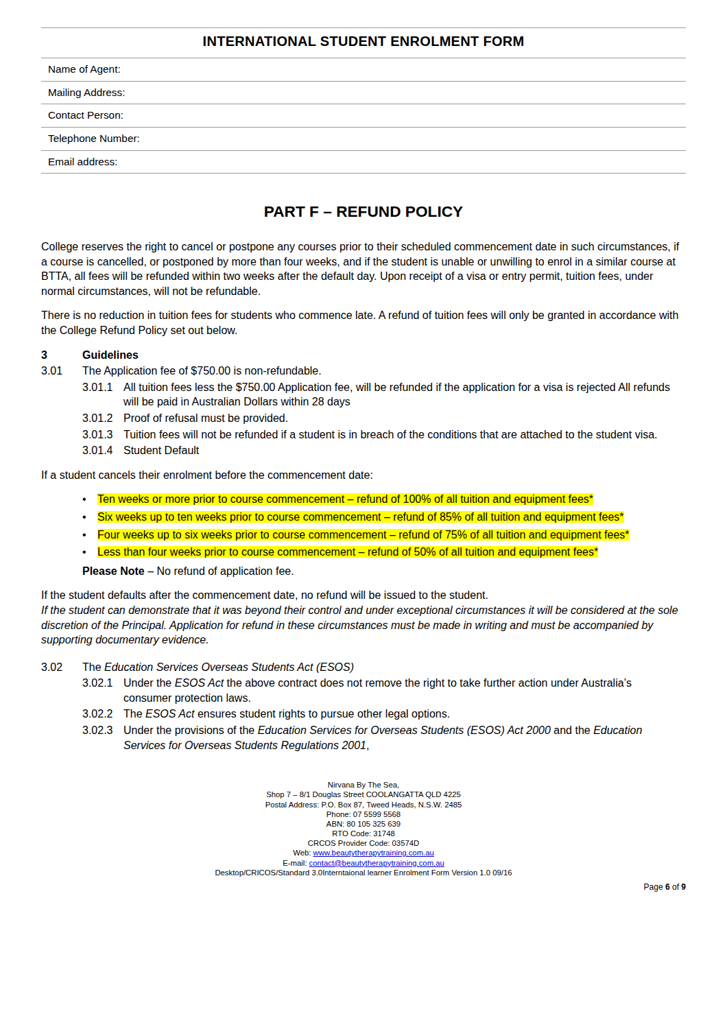INTERNATIONAL STUDENT ENROLMENT FORM
| Name of Agent: |
| Mailing Address: |
| Contact Person: |
| Telephone Number: |
| Email address: |
PART F – REFUND POLICY
College reserves the right to cancel or postpone any courses prior to their scheduled commencement date in such circumstances, if a course is cancelled, or postponed by more than four weeks, and if the student is unable or unwilling to enrol in a similar course at BTTA, all fees will be refunded within two weeks after the default day. Upon receipt of a visa or entry permit, tuition fees, under normal circumstances, will not be refundable.
There is no reduction in tuition fees for students who commence late. A refund of tuition fees will only be granted in accordance with the College Refund Policy set out below.
3 Guidelines
3.01 The Application fee of $750.00 is non-refundable.
3.01.1 All tuition fees less the $750.00 Application fee, will be refunded if the application for a visa is rejected All refunds will be paid in Australian Dollars within 28 days
3.01.2 Proof of refusal must be provided.
3.01.3 Tuition fees will not be refunded if a student is in breach of the conditions that are attached to the student visa.
3.01.4 Student Default
If a student cancels their enrolment before the commencement date:
Ten weeks or more prior to course commencement – refund of 100% of all tuition and equipment fees*
Six weeks up to ten weeks prior to course commencement – refund of 85% of all tuition and equipment fees*
Four weeks up to six weeks prior to course commencement – refund of 75% of all tuition and equipment fees*
Less than four weeks prior to course commencement – refund of 50% of all tuition and equipment fees*
Please Note – No refund of application fee.
If the student defaults after the commencement date, no refund will be issued to the student.
If the student can demonstrate that it was beyond their control and under exceptional circumstances it will be considered at the sole discretion of the Principal. Application for refund in these circumstances must be made in writing and must be accompanied by supporting documentary evidence.
3.02 The Education Services Overseas Students Act (ESOS)
3.02.1 Under the ESOS Act the above contract does not remove the right to take further action under Australia’s consumer protection laws.
3.02.2 The ESOS Act ensures student rights to pursue other legal options.
3.02.3 Under the provisions of the Education Services for Overseas Students (ESOS) Act 2000 and the Education Services for Overseas Students Regulations 2001,
Nirvana By The Sea,
Shop 7 – 8/1 Douglas Street COOLANGATTA QLD 4225
Postal Address: P.O. Box 87, Tweed Heads, N.S.W. 2485
Phone: 07 5599 5568
ABN: 80 105 325 639
RTO Code: 31748
CRCOS Provider Code: 03574D
Web: www.beautytherapytraining.com.au
E-mail: contact@beautytherapytraining.com.au
Desktop/CRICOS/Standard 3.0Interntaional learner Enrolment Form Version 1.0 09/16
Page 6 of 9